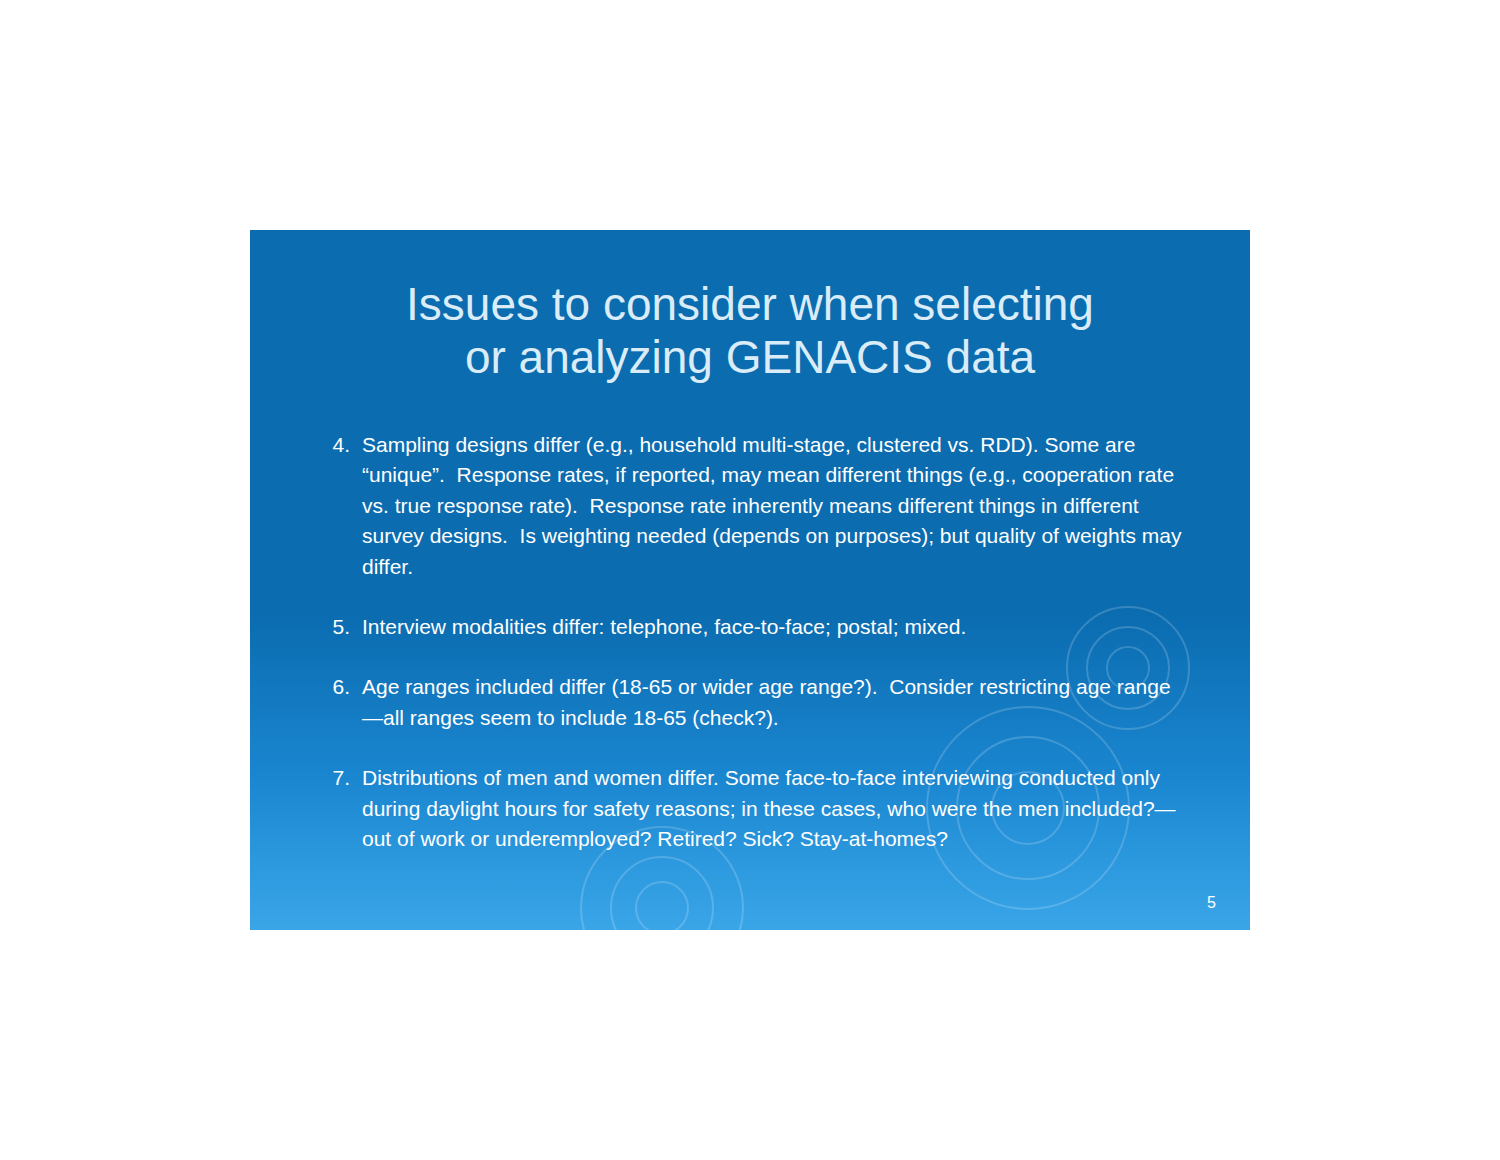Issues to consider when selecting
or analyzing GENACIS data
4. Sampling designs differ (e.g., household multi-stage, clustered vs. RDD). Some are “unique”. Response rates, if reported, may mean different things (e.g., cooperation rate vs. true response rate). Response rate inherently means different things in different survey designs. Is weighting needed (depends on purposes); but quality of weights may differ.
5. Interview modalities differ: telephone, face-to-face; postal; mixed.
6. Age ranges included differ (18-65 or wider age range?). Consider restricting age range—all ranges seem to include 18-65 (check?).
7. Distributions of men and women differ. Some face-to-face interviewing conducted only during daylight hours for safety reasons; in these cases, who were the men included?—out of work or underemployed? Retired? Sick? Stay-at-homes?
5